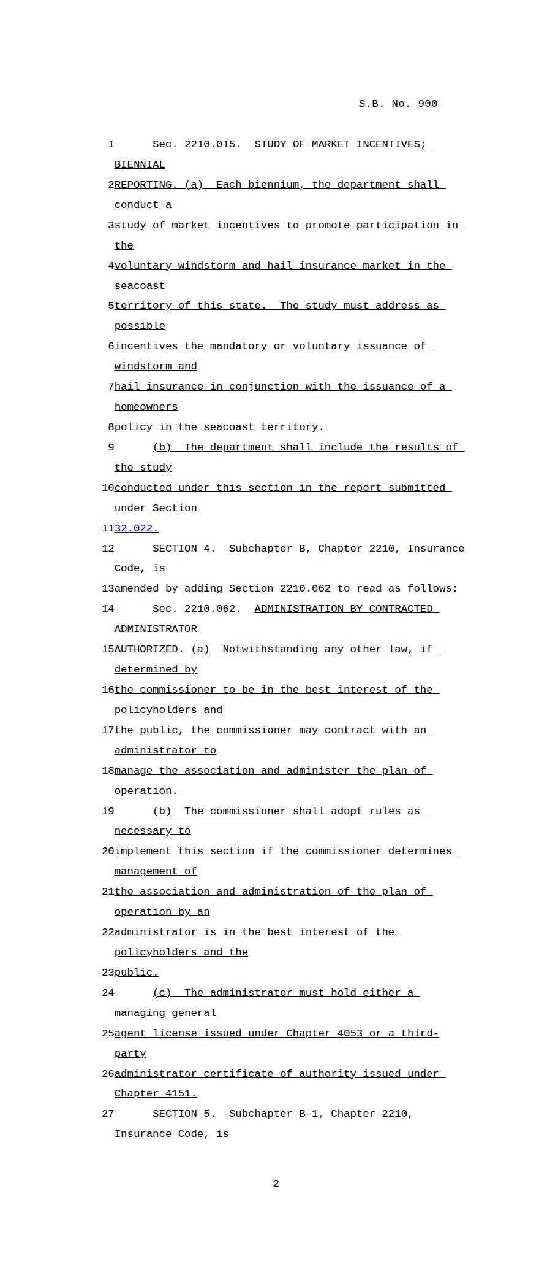S.B. No. 900
| 1 | Sec. 2210.015. STUDY OF MARKET INCENTIVES; BIENNIAL |
| 2 | REPORTING. (a) Each biennium, the department shall conduct a |
| 3 | study of market incentives to promote participation in the |
| 4 | voluntary windstorm and hail insurance market in the seacoast |
| 5 | territory of this state. The study must address as possible |
| 6 | incentives the mandatory or voluntary issuance of windstorm and |
| 7 | hail insurance in conjunction with the issuance of a homeowners |
| 8 | policy in the seacoast territory. |
| 9 | (b) The department shall include the results of the study |
| 10 | conducted under this section in the report submitted under Section |
| 11 | 32.022 . |
| 12 | SECTION 4. Subchapter B, Chapter 2210, Insurance Code, is |
| 13 | amended by adding Section 2210.062 to read as follows: |
| 14 | Sec. 2210.062. ADMINISTRATION BY CONTRACTED ADMINISTRATOR |
| 15 | AUTHORIZED. (a) Notwithstanding any other law, if determined by |
| 16 | the commissioner to be in the best interest of the policyholders and |
| 17 | the public, the commissioner may contract with an administrator to |
| 18 | manage the association and administer the plan of operation. |
| 19 | (b) The commissioner shall adopt rules as necessary to |
| 20 | implement this section if the commissioner determines management of |
| 21 | the association and administration of the plan of operation by an |
| 22 | administrator is in the best interest of the policyholders and the |
| 23 | public. |
| 24 | (c) The administrator must hold either a managing general |
| 25 | agent license issued under Chapter 4053 or a third-party |
| 26 | administrator certificate of authority issued under Chapter 4151. |
| 27 | SECTION 5. Subchapter B-1, Chapter 2210, Insurance Code, is |
2